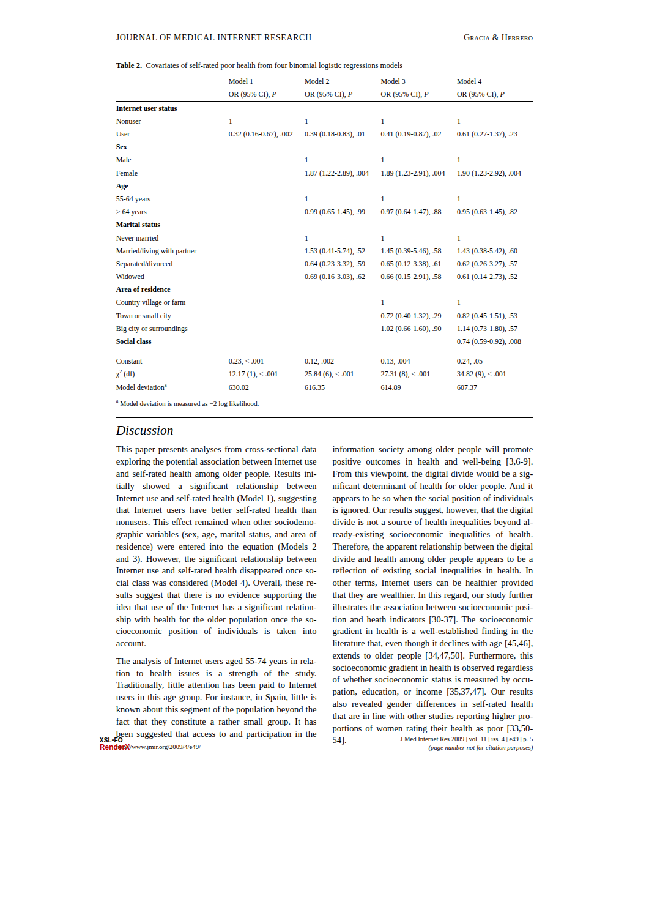Journal of Medical Internet Research
Gracia & Herrero
Table 2. Covariates of self-rated poor health from four binomial logistic regressions models
| | Model 1 | Model 2 | Model 3 | Model 4 |
| --- | --- | --- | --- | --- |
| | OR (95% CI), P | OR (95% CI), P | OR (95% CI), P | OR (95% CI), P |
| Internet user status | | | | |
| Nonuser | 1 | 1 | 1 | 1 |
| User | 0.32 (0.16-0.67), .002 | 0.39 (0.18-0.83), .01 | 0.41 (0.19-0.87), .02 | 0.61 (0.27-1.37), .23 |
| Sex | | | | |
| Male | | 1 | 1 | 1 |
| Female | | 1.87 (1.22-2.89), .004 | 1.89 (1.23-2.91), .004 | 1.90 (1.23-2.92), .004 |
| Age | | | | |
| 55-64 years | | 1 | 1 | 1 |
| > 64 years | | 0.99 (0.65-1.45), .99 | 0.97 (0.64-1.47), .88 | 0.95 (0.63-1.45), .82 |
| Marital status | | | | |
| Never married | | 1 | 1 | 1 |
| Married/living with partner | | 1.53 (0.41-5.74), .52 | 1.45 (0.39-5.46), .58 | 1.43 (0.38-5.42), .60 |
| Separated/divorced | | 0.64 (0.23-3.32), .59 | 0.65 (0.12-3.38), .61 | 0.62 (0.26-3.27), .57 |
| Widowed | | 0.69 (0.16-3.03), .62 | 0.66 (0.15-2.91), .58 | 0.61 (0.14-2.73), .52 |
| Area of residence | | | | |
| Country village or farm | | | 1 | 1 |
| Town or small city | | | 0.72 (0.40-1.32), .29 | 0.82 (0.45-1.51), .53 |
| Big city or surroundings | | | 1.02 (0.66-1.60), .90 | 1.14 (0.73-1.80), .57 |
| Social class | | | | 0.74 (0.59-0.92), .008 |
| Constant | 0.23, < .001 | 0.12, .002 | 0.13, .004 | 0.24, .05 |
| χ 2 (df) | 12.17 (1), < .001 | 25.84 (6), < .001 | 27.31 (8), < .001 | 34.82 (9), < .001 |
| Model deviation a | 630.02 | 616.35 | 614.89 | 607.37 |
a Model deviation is measured as −2 log likelihood.
Discussion
This paper presents analyses from cross-sectional data exploring the potential association between Internet use and self-rated health among older people. Results initially showed a significant relationship between Internet use and self-rated health (Model 1), suggesting that Internet users have better self-rated health than nonusers. This effect remained when other sociodemographic variables (sex, age, marital status, and area of residence) were entered into the equation (Models 2 and 3). However, the significant relationship between Internet use and self-rated health disappeared once social class was considered (Model 4). Overall, these results suggest that there is no evidence supporting the idea that use of the Internet has a significant relationship with health for the older population once the socioeconomic position of individuals is taken into account.
The analysis of Internet users aged 55-74 years in relation to health issues is a strength of the study. Traditionally, little attention has been paid to Internet users in this age group. For instance, in Spain, little is known about this segment of the population beyond the fact that they constitute a rather small group. It has been suggested that access to and participation in the information society among older people will promote positive outcomes in health and well-being [3,6-9]. From this viewpoint, the digital divide would be a significant determinant of health for older people. And it appears to be so when the social position of individuals is ignored. Our results suggest, however, that the digital divide is not a source of health inequalities beyond already-existing socioeconomic inequalities of health. Therefore, the apparent relationship between the digital divide and health among older people appears to be a reflection of existing social inequalities in health. In other terms, Internet users can be healthier provided that they are wealthier. In this regard, our study further illustrates the association between socioeconomic position and heath indicators [30-37]. The socioeconomic gradient in health is a well-established finding in the literature that, even though it declines with age [45,46], extends to older people [34,47,50]. Furthermore, this socioeconomic gradient in health is observed regardless of whether socioeconomic status is measured by occupation, education, or income [35,37,47]. Our results also revealed gender differences in self-rated health that are in line with other studies reporting higher proportions of women rating their health as poor [33,50-54].
http://www.jmir.org/2009/4/e49/
J Med Internet Res 2009 | vol. 11 | iss. 4 | e49 | p. 5
(page number not for citation purposes)
XSL•FO
RenderX